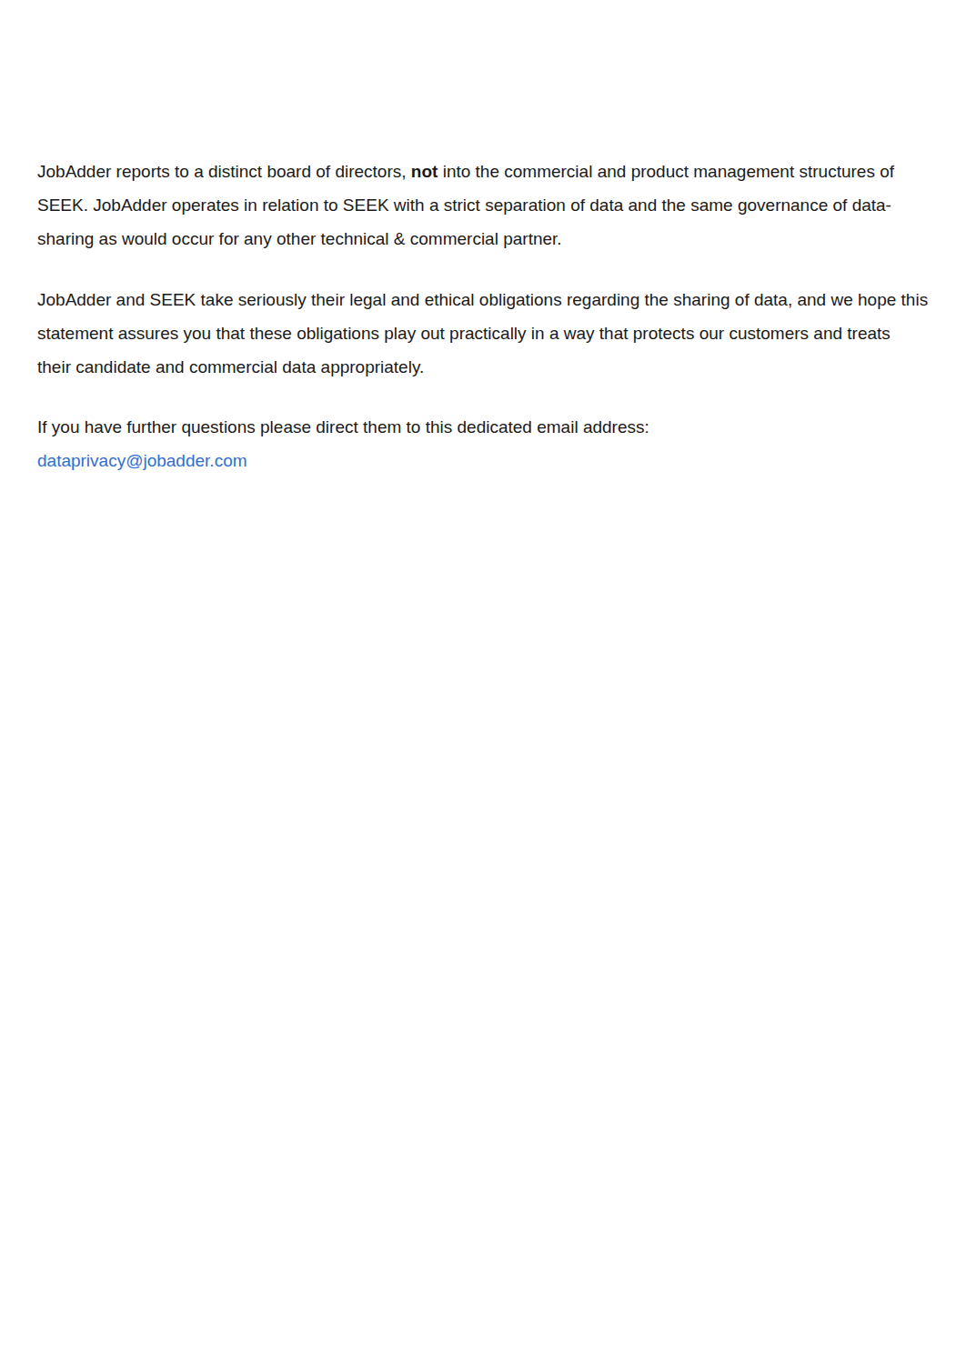JobAdder reports to a distinct board of directors, not into the commercial and product management structures of SEEK. JobAdder operates in relation to SEEK with a strict separation of data and the same governance of data-sharing as would occur for any other technical & commercial partner.
JobAdder and SEEK take seriously their legal and ethical obligations regarding the sharing of data, and we hope this statement assures you that these obligations play out practically in a way that protects our customers and treats their candidate and commercial data appropriately.
If you have further questions please direct them to this dedicated email address:
dataprivacy@jobadder.com